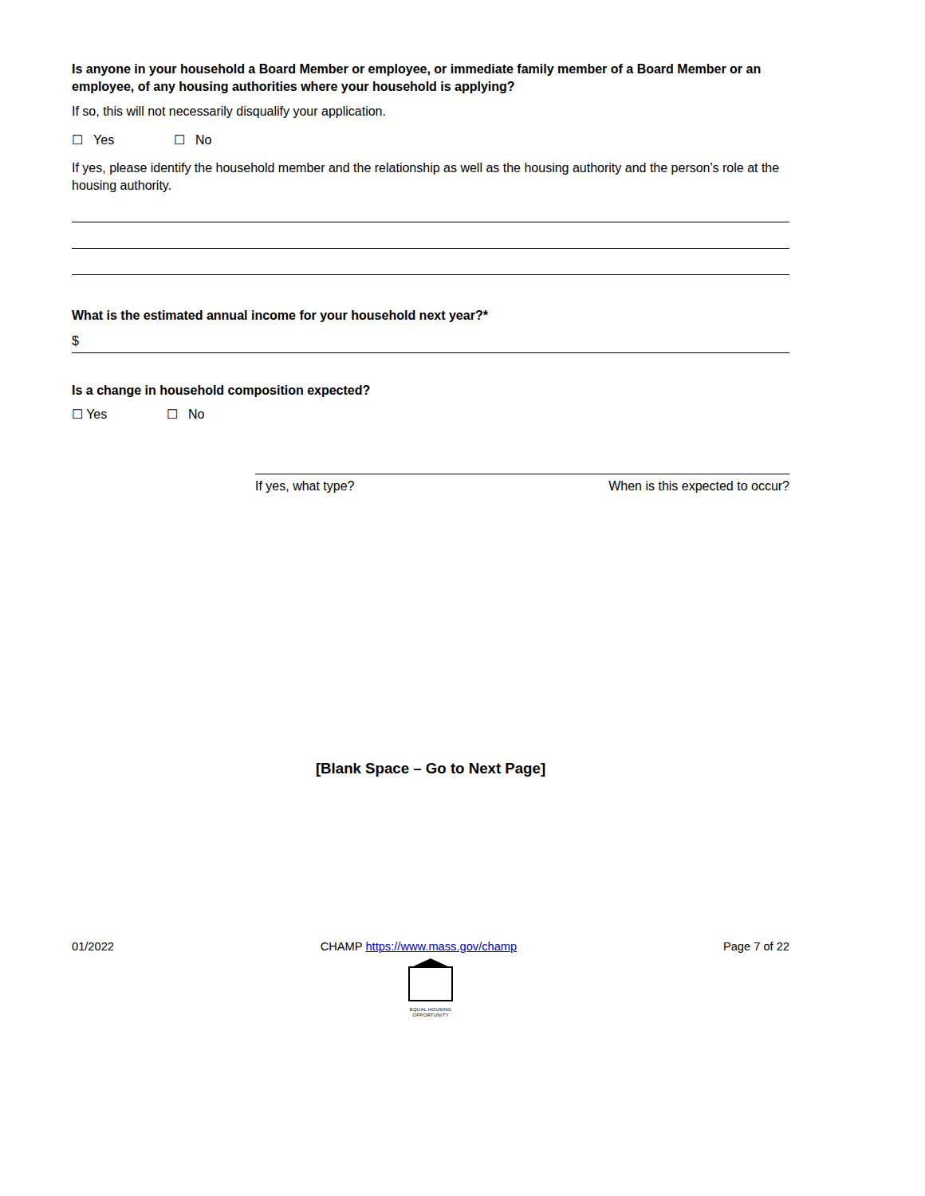Is anyone in your household a Board Member or employee, or immediate family member of a Board Member or an employee, of any housing authorities where your household is applying?
If so, this will not necessarily disqualify your application.
☐ Yes ☐ No
If yes, please identify the household member and the relationship as well as the housing authority and the person's role at the housing authority.
What is the estimated annual income for your household next year?*
$
Is a change in household composition expected?
☐ Yes ☐ No
If yes, what type? When is this expected to occur?
[Blank Space – Go to Next Page]
01/2022 CHAMP https://www.mass.gov/champ Page 7 of 22
EQUAL HOUSING
OPPORTUNITY